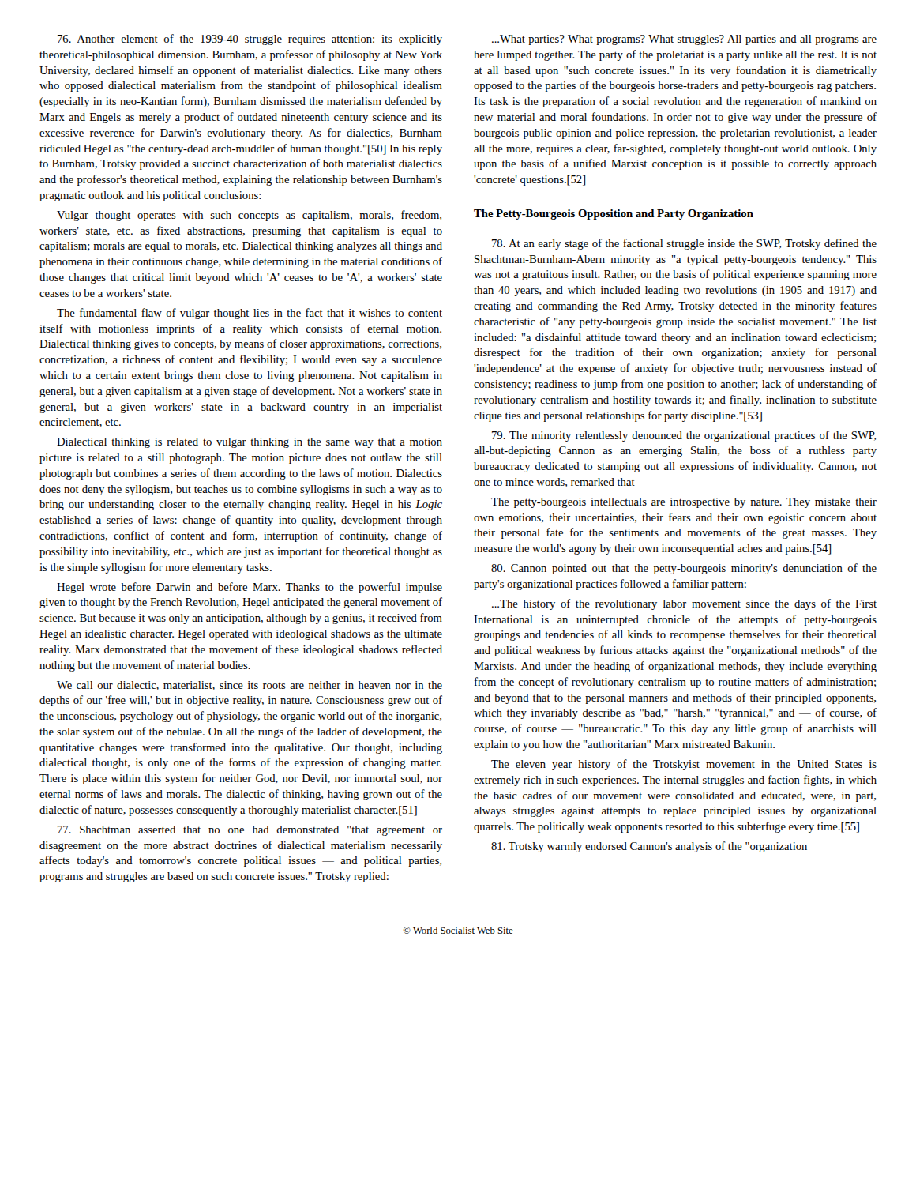76. Another element of the 1939-40 struggle requires attention: its explicitly theoretical-philosophical dimension. Burnham, a professor of philosophy at New York University, declared himself an opponent of materialist dialectics. Like many others who opposed dialectical materialism from the standpoint of philosophical idealism (especially in its neo-Kantian form), Burnham dismissed the materialism defended by Marx and Engels as merely a product of outdated nineteenth century science and its excessive reverence for Darwin's evolutionary theory. As for dialectics, Burnham ridiculed Hegel as "the century-dead arch-muddler of human thought."[50] In his reply to Burnham, Trotsky provided a succinct characterization of both materialist dialectics and the professor's theoretical method, explaining the relationship between Burnham's pragmatic outlook and his political conclusions:
Vulgar thought operates with such concepts as capitalism, morals, freedom, workers' state, etc. as fixed abstractions, presuming that capitalism is equal to capitalism; morals are equal to morals, etc. Dialectical thinking analyzes all things and phenomena in their continuous change, while determining in the material conditions of those changes that critical limit beyond which 'A' ceases to be 'A', a workers' state ceases to be a workers' state.
The fundamental flaw of vulgar thought lies in the fact that it wishes to content itself with motionless imprints of a reality which consists of eternal motion. Dialectical thinking gives to concepts, by means of closer approximations, corrections, concretization, a richness of content and flexibility; I would even say a succulence which to a certain extent brings them close to living phenomena. Not capitalism in general, but a given capitalism at a given stage of development. Not a workers' state in general, but a given workers' state in a backward country in an imperialist encirclement, etc.
Dialectical thinking is related to vulgar thinking in the same way that a motion picture is related to a still photograph. The motion picture does not outlaw the still photograph but combines a series of them according to the laws of motion. Dialectics does not deny the syllogism, but teaches us to combine syllogisms in such a way as to bring our understanding closer to the eternally changing reality. Hegel in his Logic established a series of laws: change of quantity into quality, development through contradictions, conflict of content and form, interruption of continuity, change of possibility into inevitability, etc., which are just as important for theoretical thought as is the simple syllogism for more elementary tasks.
Hegel wrote before Darwin and before Marx. Thanks to the powerful impulse given to thought by the French Revolution, Hegel anticipated the general movement of science. But because it was only an anticipation, although by a genius, it received from Hegel an idealistic character. Hegel operated with ideological shadows as the ultimate reality. Marx demonstrated that the movement of these ideological shadows reflected nothing but the movement of material bodies.
We call our dialectic, materialist, since its roots are neither in heaven nor in the depths of our 'free will,' but in objective reality, in nature. Consciousness grew out of the unconscious, psychology out of physiology, the organic world out of the inorganic, the solar system out of the nebulae. On all the rungs of the ladder of development, the quantitative changes were transformed into the qualitative. Our thought, including dialectical thought, is only one of the forms of the expression of changing matter. There is place within this system for neither God, nor Devil, nor immortal soul, nor eternal norms of laws and morals. The dialectic of thinking, having grown out of the dialectic of nature, possesses consequently a thoroughly materialist character.[51]
77. Shachtman asserted that no one had demonstrated "that agreement or disagreement on the more abstract doctrines of dialectical materialism necessarily affects today's and tomorrow's concrete political issues — and political parties, programs and struggles are based on such concrete issues." Trotsky replied:
...What parties? What programs? What struggles? All parties and all programs are here lumped together. The party of the proletariat is a party unlike all the rest. It is not at all based upon "such concrete issues." In its very foundation it is diametrically opposed to the parties of the bourgeois horse-traders and petty-bourgeois rag patchers. Its task is the preparation of a social revolution and the regeneration of mankind on new material and moral foundations. In order not to give way under the pressure of bourgeois public opinion and police repression, the proletarian revolutionist, a leader all the more, requires a clear, far-sighted, completely thought-out world outlook. Only upon the basis of a unified Marxist conception is it possible to correctly approach 'concrete' questions.[52]
The Petty-Bourgeois Opposition and Party Organization
78. At an early stage of the factional struggle inside the SWP, Trotsky defined the Shachtman-Burnham-Abern minority as "a typical petty-bourgeois tendency." This was not a gratuitous insult. Rather, on the basis of political experience spanning more than 40 years, and which included leading two revolutions (in 1905 and 1917) and creating and commanding the Red Army, Trotsky detected in the minority features characteristic of "any petty-bourgeois group inside the socialist movement." The list included: "a disdainful attitude toward theory and an inclination toward eclecticism; disrespect for the tradition of their own organization; anxiety for personal 'independence' at the expense of anxiety for objective truth; nervousness instead of consistency; readiness to jump from one position to another; lack of understanding of revolutionary centralism and hostility towards it; and finally, inclination to substitute clique ties and personal relationships for party discipline."[53]
79. The minority relentlessly denounced the organizational practices of the SWP, all-but-depicting Cannon as an emerging Stalin, the boss of a ruthless party bureaucracy dedicated to stamping out all expressions of individuality. Cannon, not one to mince words, remarked that
The petty-bourgeois intellectuals are introspective by nature. They mistake their own emotions, their uncertainties, their fears and their own egoistic concern about their personal fate for the sentiments and movements of the great masses. They measure the world's agony by their own inconsequential aches and pains.[54]
80. Cannon pointed out that the petty-bourgeois minority's denunciation of the party's organizational practices followed a familiar pattern:
...The history of the revolutionary labor movement since the days of the First International is an uninterrupted chronicle of the attempts of petty-bourgeois groupings and tendencies of all kinds to recompense themselves for their theoretical and political weakness by furious attacks against the "organizational methods" of the Marxists. And under the heading of organizational methods, they include everything from the concept of revolutionary centralism up to routine matters of administration; and beyond that to the personal manners and methods of their principled opponents, which they invariably describe as "bad," "harsh," "tyrannical," and — of course, of course, of course — "bureaucratic." To this day any little group of anarchists will explain to you how the "authoritarian" Marx mistreated Bakunin.
The eleven year history of the Trotskyist movement in the United States is extremely rich in such experiences. The internal struggles and faction fights, in which the basic cadres of our movement were consolidated and educated, were, in part, always struggles against attempts to replace principled issues by organizational quarrels. The politically weak opponents resorted to this subterfuge every time.[55]
81. Trotsky warmly endorsed Cannon's analysis of the "organization
© World Socialist Web Site